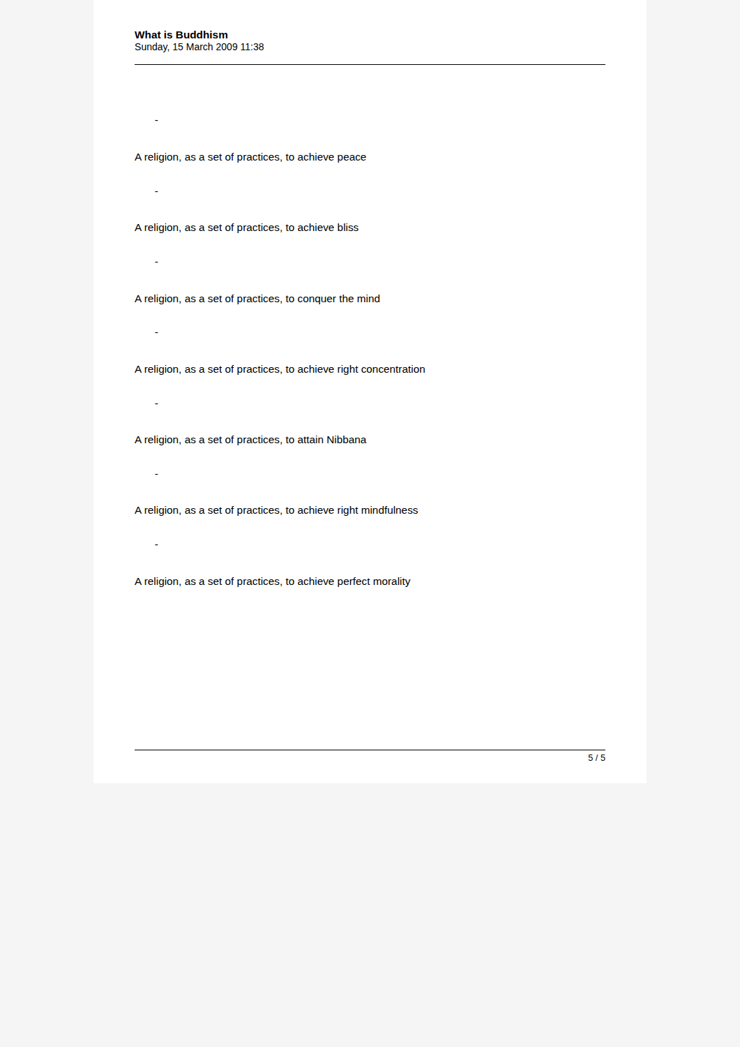What is Buddhism
Sunday, 15 March 2009 11:38
- A religion, as a set of practices, to achieve peace
- A religion, as a set of practices, to achieve bliss
- A religion, as a set of practices, to conquer the mind
- A religion, as a set of practices, to achieve right concentration
- A religion, as a set of practices, to attain Nibbana
- A religion, as a set of practices, to achieve right mindfulness
- A religion, as a set of practices, to achieve perfect morality
5 / 5